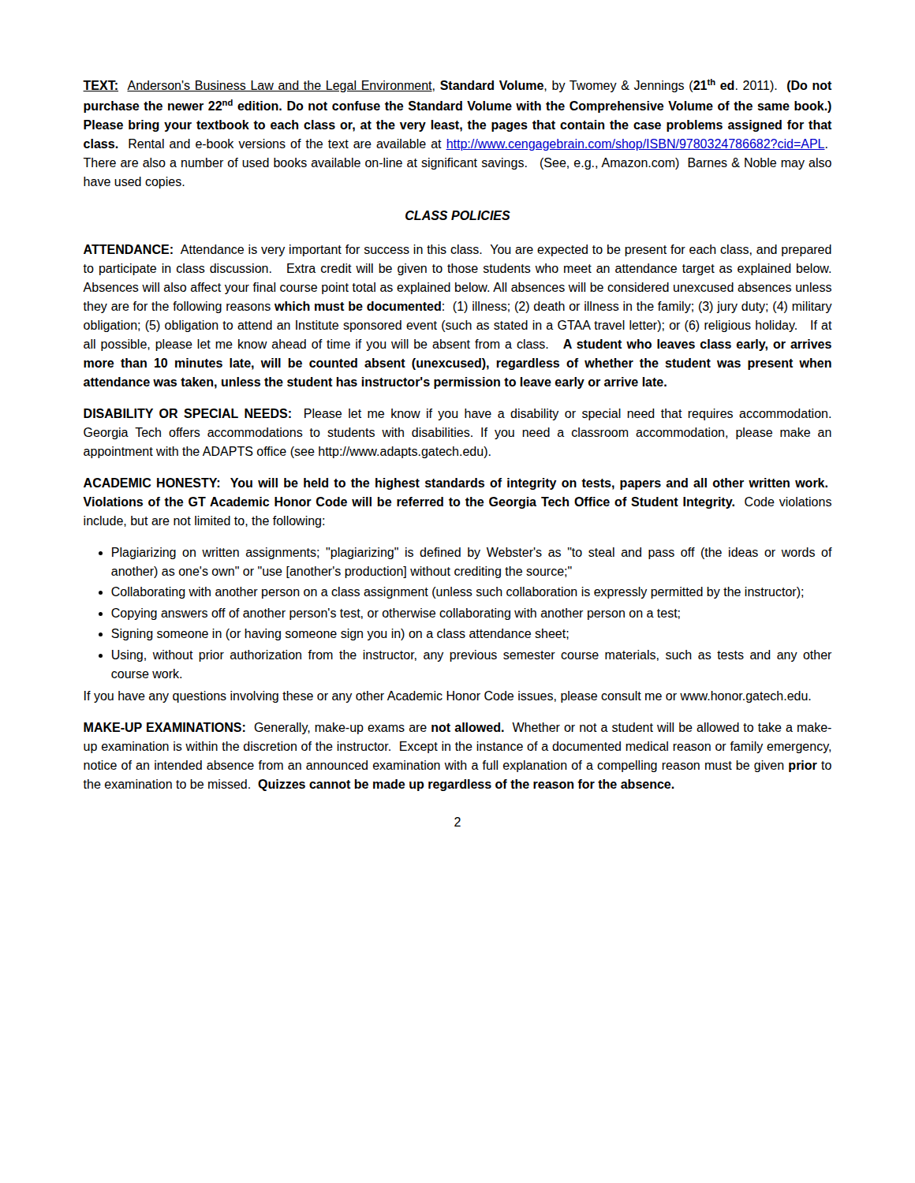TEXT: Anderson's Business Law and the Legal Environment, Standard Volume, by Twomey & Jennings (21th ed. 2011). (Do not purchase the newer 22nd edition. Do not confuse the Standard Volume with the Comprehensive Volume of the same book.) Please bring your textbook to each class or, at the very least, the pages that contain the case problems assigned for that class. Rental and e-book versions of the text are available at http://www.cengagebrain.com/shop/ISBN/9780324786682?cid=APL. There are also a number of used books available on-line at significant savings. (See, e.g., Amazon.com) Barnes & Noble may also have used copies.
CLASS POLICIES
ATTENDANCE: Attendance is very important for success in this class. You are expected to be present for each class, and prepared to participate in class discussion. Extra credit will be given to those students who meet an attendance target as explained below. Absences will also affect your final course point total as explained below. All absences will be considered unexcused absences unless they are for the following reasons which must be documented: (1) illness; (2) death or illness in the family; (3) jury duty; (4) military obligation; (5) obligation to attend an Institute sponsored event (such as stated in a GTAA travel letter); or (6) religious holiday. If at all possible, please let me know ahead of time if you will be absent from a class. A student who leaves class early, or arrives more than 10 minutes late, will be counted absent (unexcused), regardless of whether the student was present when attendance was taken, unless the student has instructor's permission to leave early or arrive late.
DISABILITY OR SPECIAL NEEDS: Please let me know if you have a disability or special need that requires accommodation. Georgia Tech offers accommodations to students with disabilities. If you need a classroom accommodation, please make an appointment with the ADAPTS office (see http://www.adapts.gatech.edu).
ACADEMIC HONESTY: You will be held to the highest standards of integrity on tests, papers and all other written work. Violations of the GT Academic Honor Code will be referred to the Georgia Tech Office of Student Integrity. Code violations include, but are not limited to, the following:
Plagiarizing on written assignments; "plagiarizing" is defined by Webster's as "to steal and pass off (the ideas or words of another) as one's own" or "use [another's production] without crediting the source;"
Collaborating with another person on a class assignment (unless such collaboration is expressly permitted by the instructor);
Copying answers off of another person's test, or otherwise collaborating with another person on a test;
Signing someone in (or having someone sign you in) on a class attendance sheet;
Using, without prior authorization from the instructor, any previous semester course materials, such as tests and any other course work.
If you have any questions involving these or any other Academic Honor Code issues, please consult me or www.honor.gatech.edu.
MAKE-UP EXAMINATIONS: Generally, make-up exams are not allowed. Whether or not a student will be allowed to take a make-up examination is within the discretion of the instructor. Except in the instance of a documented medical reason or family emergency, notice of an intended absence from an announced examination with a full explanation of a compelling reason must be given prior to the examination to be missed. Quizzes cannot be made up regardless of the reason for the absence.
2